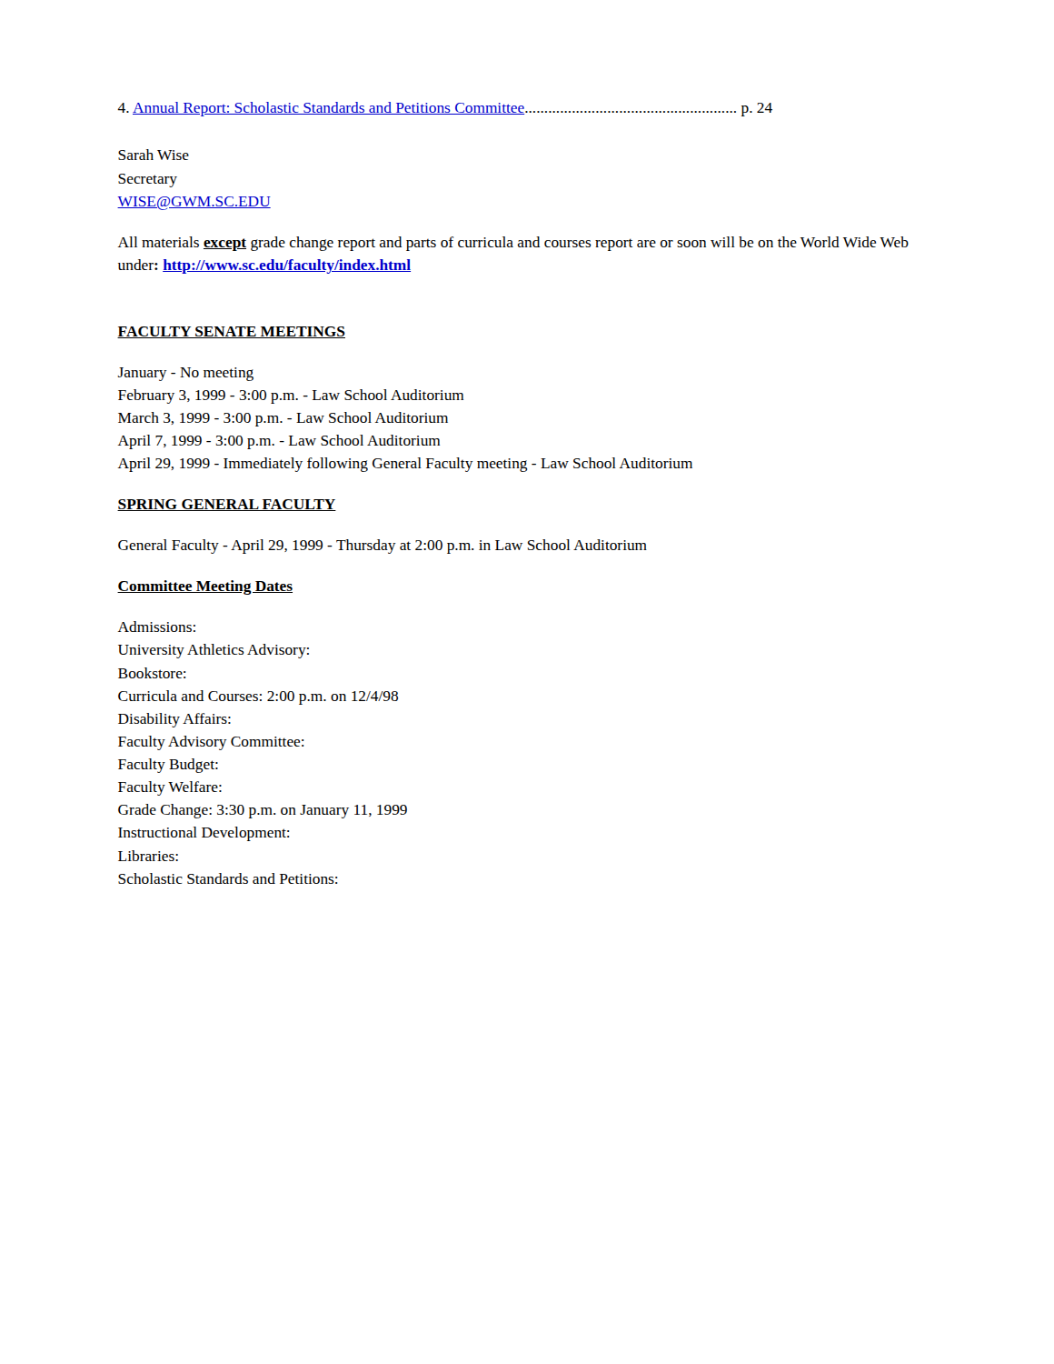4. Annual Report: Scholastic Standards and Petitions Committee...................................................... p. 24
Sarah Wise
Secretary
WISE@GWM.SC.EDU
All materials except grade change report and parts of curricula and courses report are or soon will be on the World Wide Web under: http://www.sc.edu/faculty/index.html
FACULTY SENATE MEETINGS
January - No meeting
February 3, 1999 - 3:00 p.m. - Law School Auditorium
March 3, 1999 - 3:00 p.m. - Law School Auditorium
April 7, 1999 - 3:00 p.m. - Law School Auditorium
April 29, 1999 - Immediately following General Faculty meeting - Law School Auditorium
SPRING GENERAL FACULTY
General Faculty - April 29, 1999 - Thursday at 2:00 p.m. in Law School Auditorium
Committee Meeting Dates
Admissions:
University Athletics Advisory:
Bookstore:
Curricula and Courses: 2:00 p.m. on 12/4/98
Disability Affairs:
Faculty Advisory Committee:
Faculty Budget:
Faculty Welfare:
Grade Change: 3:30 p.m. on January 11, 1999
Instructional Development:
Libraries:
Scholastic Standards and Petitions: